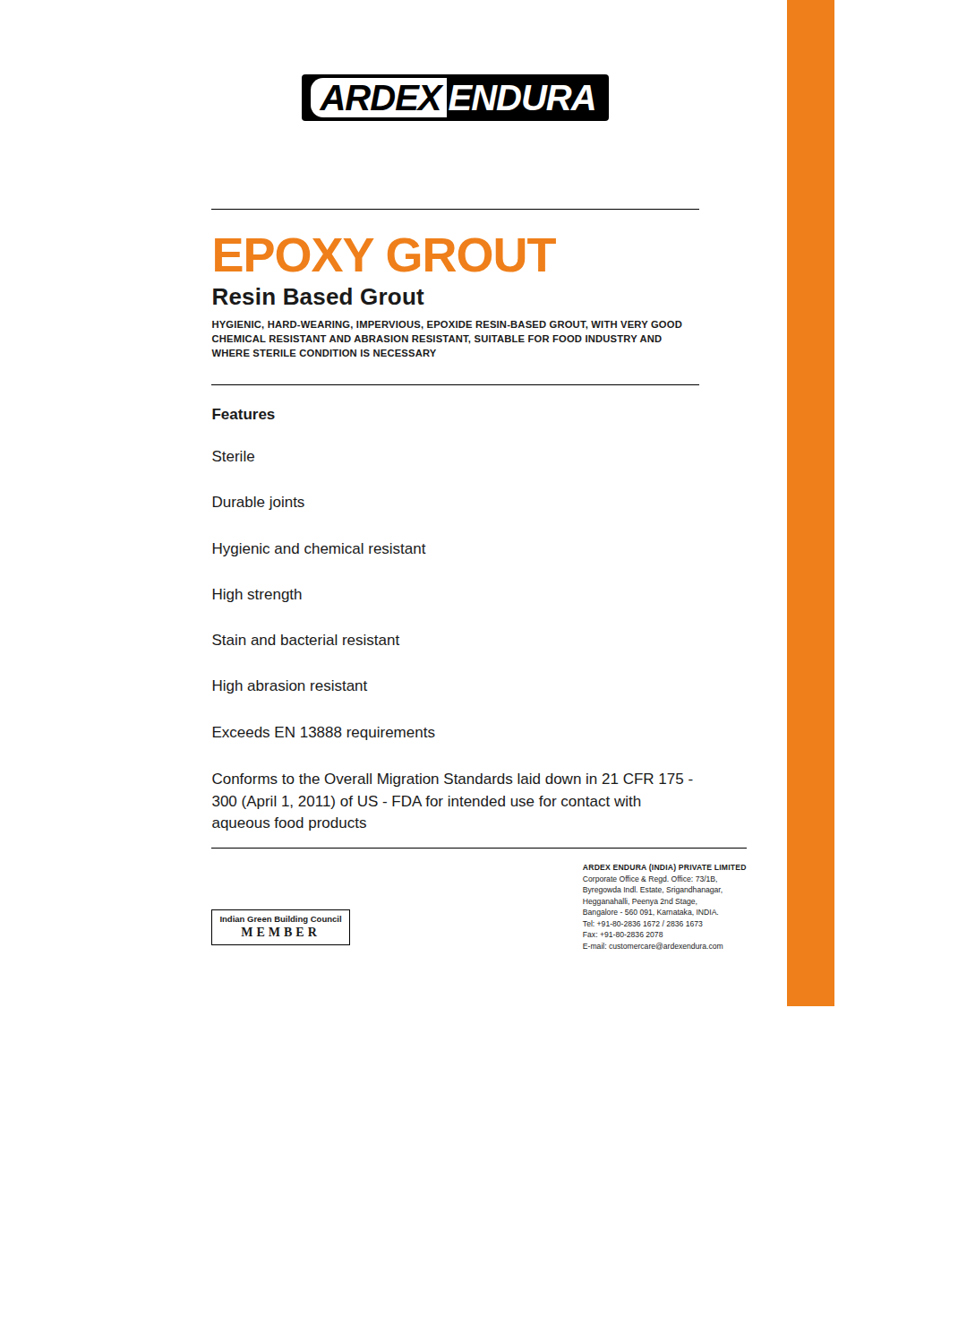ARDEX ENDURA
EPOXY GROUT
Resin Based Grout
Hygienic, hard-wearing, impervious, epoxide resin-based grout, with very good chemical resistant and abrasion resistant, suitable for food industry and where sterile condition is necessary
Features
Sterile
Durable joints
Hygienic and chemical resistant
High strength
Stain and bacterial resistant
High abrasion resistant
Exceeds EN 13888 requirements
Conforms to the Overall Migration Standards laid down in 21 CFR 175 - 300 (April 1, 2011) of US - FDA for intended use for contact with aqueous food products
Indian Green Building Council
MEMBER
ARDEX ENDURA (INDIA) PRIVATE LIMITED
Corporate Office & Regd. Office: 73/1B,
Byregowda Indl. Estate, Srigandhanagar,
Hegganahalli, Peenya 2nd Stage,
Bangalore - 560 091, Karnataka, INDIA.
Tel: +91-80-2836 1672 / 2836 1673
Fax: +91-80-2836 2078
E-mail: customercare@ardexendura.com